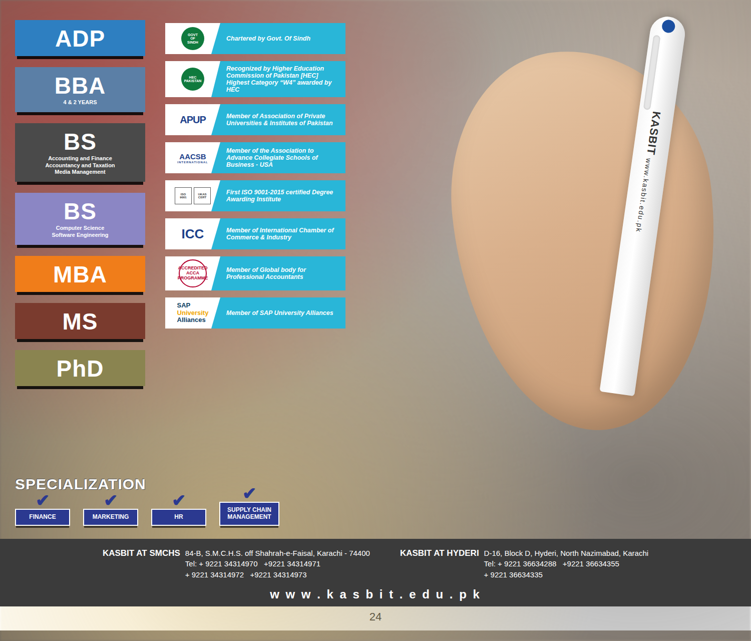ADP
BBA
4 & 2 YEARS
BS
Accounting and Finance
Accountancy and Taxation
Media Management
BS
Computer Science
Software Engineering
MBA
MS
PhD
GOVT
OF
SINDH
Chartered by Govt. Of Sindh
HEC
PAKISTAN
Recognized by Higher Education Commission of Pakistan [HEC] Highest Category “W4” awarded by HEC
APUP
Member of Association of Private Universities & Institutes of Pakistan
AACSBINTERNATIONAL
Member of the Association to Advance Collegiate Schools of Business - USA
ISO
9001
UKAS
CERT
First ISO 9001-2015 certified Degree Awarding Institute
ICC
Member of International Chamber of Commerce & Industry
ACCREDITED
ACCA
PROGRAMME
Member of Global body for Professional Accountants
SAP
University
Alliances
Member of SAP University Alliances
KASBIT www.kasbit.edu.pk
SPECIALIZATION
✔
FINANCE
✔
MARKETING
✔
HR
✔
SUPPLY CHAIN
MANAGEMENT
KASBIT AT SMCHS
84-B, S.M.C.H.S. off Shahrah-e-Faisal, Karachi - 74400 Tel: + 9221 34314970 +9221 34314971 + 9221 34314972 +9221 34314973
KASBIT AT HYDERI
D-16, Block D, Hyderi, North Nazimabad, Karachi Tel: + 9221 36634288 +9221 36634355 + 9221 36634335
w w w . k a s b i t . e d u . p k
24